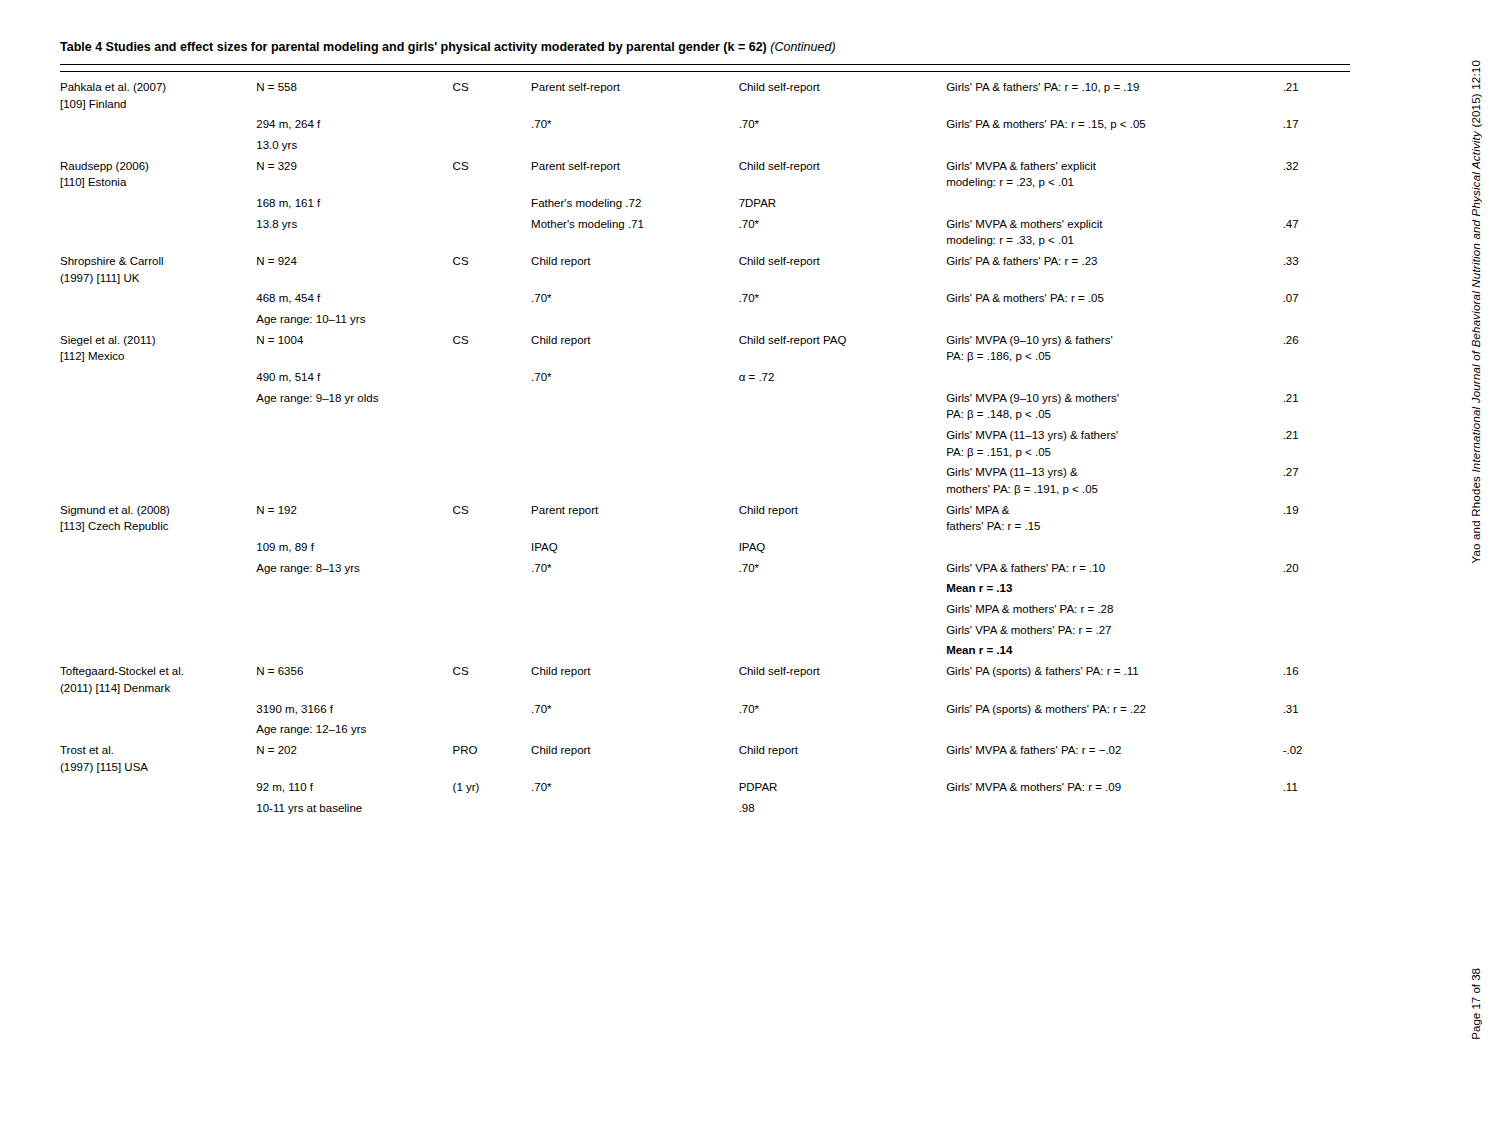Yao and Rhodes International Journal of Behavioral Nutrition and Physical Activity (2015) 12:10
Page 17 of 38
Table 4 Studies and effect sizes for parental modeling and girls' physical activity moderated by parental gender (k = 62) (Continued)
| Pahkala et al. (2007) [109] Finland | N = 558 | CS | Parent self-report | Child self-report | Girls' PA & fathers' PA: r = .10, p = .19 | .21 |
| | 294 m, 264 f | | .70* | .70* | Girls' PA & mothers' PA: r = .15, p < .05 | .17 |
| | 13.0 yrs | | | | | |
| Raudsepp (2006) [110] Estonia | N = 329 | CS | Parent self-report | Child self-report | Girls' MVPA & fathers' explicit modeling: r = .23, p < .01 | .32 |
| | 168 m, 161 f | | Father's modeling .72 | 7DPAR | | |
| | 13.8 yrs | | Mother's modeling .71 | .70* | Girls' MVPA & mothers' explicit modeling: r = .33, p < .01 | .47 |
| Shropshire & Carroll (1997) [111] UK | N = 924 | CS | Child report | Child self-report | Girls' PA & fathers' PA: r = .23 | .33 |
| | 468 m, 454 f | | .70* | .70* | Girls' PA & mothers' PA: r = .05 | .07 |
| | Age range: 10–11 yrs | | | | | |
| Siegel et al. (2011) [112] Mexico | N = 1004 | CS | Child report | Child self-report PAQ | Girls' MVPA (9–10 yrs) & fathers' PA: β = .186, p < .05 | .26 |
| | 490 m, 514 f | | .70* | α = .72 | | |
| | Age range: 9–18 yr olds | | | | Girls' MVPA (9–10 yrs) & mothers' PA: β = .148, p < .05 | .21 |
| | | | | | Girls' MVPA (11–13 yrs) & fathers' PA: β = .151, p < .05 | .21 |
| | | | | | Girls' MVPA (11–13 yrs) & mothers' PA: β = .191, p < .05 | .27 |
| Sigmund et al. (2008) [113] Czech Republic | N = 192 | CS | Parent report | Child report | Girls' MPA & fathers' PA: r = .15 | .19 |
| | 109 m, 89 f | | IPAQ | IPAQ | | |
| | Age range: 8–13 yrs | | .70* | .70* | Girls' VPA & fathers' PA: r = .10 | .20 |
| | | | | | Mean r = .13 | |
| | | | | | Girls' MPA & mothers' PA: r = .28 | |
| | | | | | Girls' VPA & mothers' PA: r = .27 | |
| | | | | | Mean r = .14 | |
| Toftegaard-Stockel et al. (2011) [114] Denmark | N = 6356 | CS | Child report | Child self-report | Girls' PA (sports) & fathers' PA: r = .11 | .16 |
| | 3190 m, 3166 f | | .70* | .70* | Girls' PA (sports) & mothers' PA: r = .22 | .31 |
| | Age range: 12–16 yrs | | | | | |
| Trost et al. (1997) [115] USA | N = 202 | PRO | Child report | Child report | Girls' MVPA & fathers' PA: r = −.02 | -.02 |
| | 92 m, 110 f | (1 yr) | .70* | PDPAR | Girls' MVPA & mothers' PA: r = .09 | .11 |
| | 10-11 yrs at baseline | | | .98 | | |